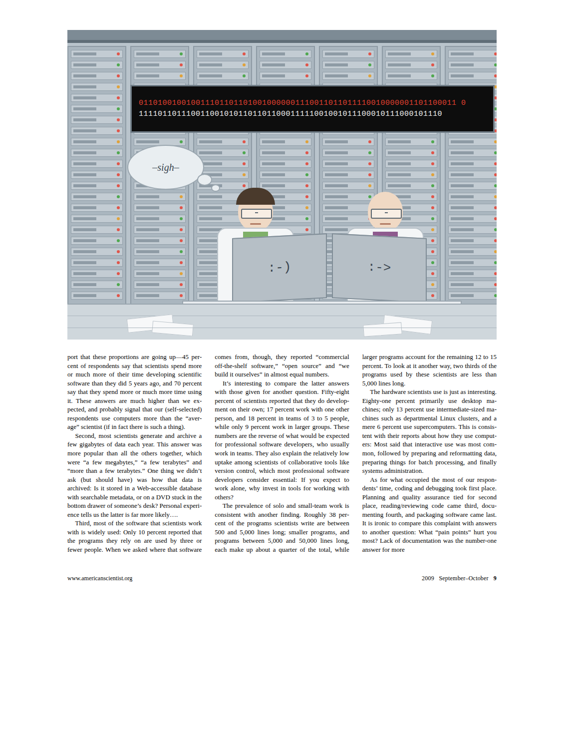0110100100100111011011010010000001110011011011110010000001101100011 0 1111011011100110010101101101100011111001001011100010111000101110
–sigh–
:-)
:->
port that these proportions are going up—45 percent of respondents say that scientists spend more or much more of their time developing scientific software than they did 5 years ago, and 70 percent say that they spend more or much more time using it. These answers are much higher than we expected, and probably signal that our (self-selected) respondents use computers more than the “average” scientist (if in fact there is such a thing).
Second, most scientists generate and archive a few gigabytes of data each year. This answer was more popular than all the others together, which were “a few megabytes,” “a few terabytes” and “more than a few terabytes.” One thing we didn’t ask (but should have) was how that data is archived: Is it stored in a Web-accessible database with searchable metadata, or on a DVD stuck in the bottom drawer of someone’s desk? Personal experience tells us the latter is far more likely….
Third, most of the software that scientists work with is widely used: Only 10 percent reported that the programs they rely on are used by three or fewer people. When we asked where that software comes from, though, they reported “commercial off-the-shelf software,” “open source” and “we build it ourselves” in almost equal numbers.
It’s interesting to compare the latter answers with those given for another question. Fifty-eight percent of scientists reported that they do development on their own; 17 percent work with one other person, and 18 percent in teams of 3 to 5 people, while only 9 percent work in larger groups. These numbers are the reverse of what would be expected for professional software developers, who usually work in teams. They also explain the relatively low uptake among scientists of collaborative tools like version control, which most professional software developers consider essential: If you expect to work alone, why invest in tools for working with others?
The prevalence of solo and small-team work is consistent with another finding. Roughly 38 percent of the programs scientists write are between 500 and 5,000 lines long; smaller programs, and programs between 5,000 and 50,000 lines long, each make up about a quarter of the total, while larger programs account for the remaining 12 to 15 percent. To look at it another way, two thirds of the programs used by these scientists are less than 5,000 lines long.
The hardware scientists use is just as interesting. Eighty-one percent primarily use desktop machines; only 13 percent use intermediate-sized machines such as departmental Linux clusters, and a mere 6 percent use supercomputers. This is consistent with their reports about how they use computers: Most said that interactive use was most common, followed by preparing and reformatting data, preparing things for batch processing, and finally systems administration.
As for what occupied the most of our respondents’ time, coding and debugging took first place. Planning and quality assurance tied for second place, reading/reviewing code came third, documenting fourth, and packaging software came last. It is ironic to compare this complaint with answers to another question: What “pain points” hurt you most? Lack of documentation was the number-one answer for more
www.americanscientist.org
2009 September–October9